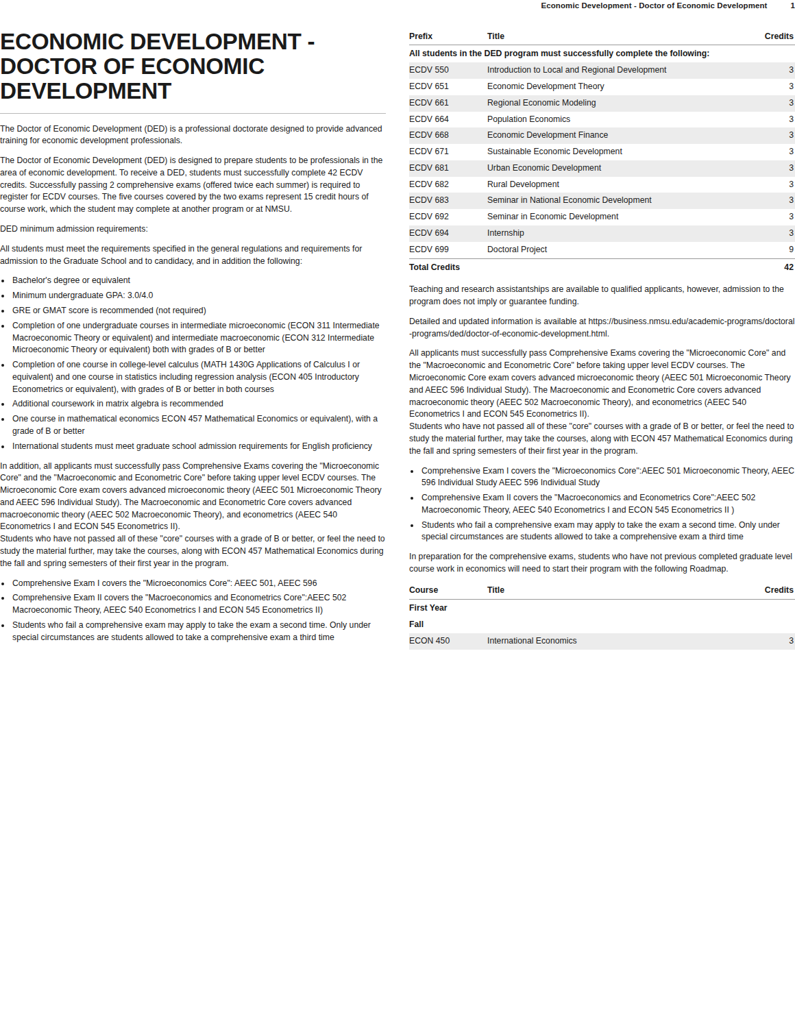Economic Development - Doctor of Economic Development1
Economic Development - Doctor of Economic Development
The Doctor of Economic Development (DED) is a professional doctorate designed to provide advanced training for economic development professionals.
The Doctor of Economic Development (DED) is designed to prepare students to be professionals in the area of economic development. To receive a DED, students must successfully complete 42 ECDV credits. Successfully passing 2 comprehensive exams (offered twice each summer) is required to register for ECDV courses. The five courses covered by the two exams represent 15 credit hours of course work, which the student may complete at another program or at NMSU.
DED minimum admission requirements:
All students must meet the requirements specified in the general regulations and requirements for admission to the Graduate School and to candidacy, and in addition the following:
Bachelor's degree or equivalent
Minimum undergraduate GPA: 3.0/4.0
GRE or GMAT score is recommended (not required)
Completion of one undergraduate courses in intermediate microeconomic (ECON 311 Intermediate Macroeconomic Theory or equivalent) and intermediate macroeconomic (ECON 312 Intermediate Microeconomic Theory or equivalent) both with grades of B or better
Completion of one course in college-level calculus (MATH 1430G Applications of Calculus I or equivalent) and one course in statistics including regression analysis (ECON 405 Introductory Econometrics or equivalent), with grades of B or better in both courses
Additional coursework in matrix algebra is recommended
One course in mathematical economics ECON 457 Mathematical Economics or equivalent), with a grade of B or better
International students must meet graduate school admission requirements for English proficiency
In addition, all applicants must successfully pass Comprehensive Exams covering the "Microeconomic Core" and the "Macroeconomic and Econometric Core" before taking upper level ECDV courses. The Microeconomic Core exam covers advanced microeconomic theory (AEEC 501 Microeconomic Theory and AEEC 596 Individual Study). The Macroeconomic and Econometric Core covers advanced macroeconomic theory (AEEC 502 Macroeconomic Theory), and econometrics (AEEC 540 Econometrics I and ECON 545 Econometrics II).
Students who have not passed all of these "core" courses with a grade of B or better, or feel the need to study the material further, may take the courses, along with ECON 457 Mathematical Economics during the fall and spring semesters of their first year in the program.
Comprehensive Exam I covers the "Microeconomics Core": AEEC 501, AEEC 596
Comprehensive Exam II covers the "Macroeconomics and Econometrics Core":AEEC 502 Macroeconomic Theory, AEEC 540 Econometrics I and ECON 545 Econometrics II)
Students who fail a comprehensive exam may apply to take the exam a second time. Only under special circumstances are students allowed to take a comprehensive exam a third time
| Prefix | Title | Credits |
| --- | --- | --- |
| All students in the DED program must successfully complete the following: |
| ECDV 550 | Introduction to Local and Regional Development | 3 |
| ECDV 651 | Economic Development Theory | 3 |
| ECDV 661 | Regional Economic Modeling | 3 |
| ECDV 664 | Population Economics | 3 |
| ECDV 668 | Economic Development Finance | 3 |
| ECDV 671 | Sustainable Economic Development | 3 |
| ECDV 681 | Urban Economic Development | 3 |
| ECDV 682 | Rural Development | 3 |
| ECDV 683 | Seminar in National Economic Development | 3 |
| ECDV 692 | Seminar in Economic Development | 3 |
| ECDV 694 | Internship | 3 |
| ECDV 699 | Doctoral Project | 9 |
| Total Credits | 42 |
Teaching and research assistantships are available to qualified applicants, however, admission to the program does not imply or guarantee funding.
Detailed and updated information is available at https://business.nmsu.edu/academic-programs/doctoral-programs/ded/doctor-of-economic-development.html.
All applicants must successfully pass Comprehensive Exams covering the "Microeconomic Core" and the "Macroeconomic and Econometric Core" before taking upper level ECDV courses. The Microeconomic Core exam covers advanced microeconomic theory (AEEC 501 Microeconomic Theory and AEEC 596 Individual Study). The Macroeconomic and Econometric Core covers advanced macroeconomic theory (AEEC 502 Macroeconomic Theory), and econometrics (AEEC 540 Econometrics I and ECON 545 Econometrics II).
Students who have not passed all of these "core" courses with a grade of B or better, or feel the need to study the material further, may take the courses, along with ECON 457 Mathematical Economics during the fall and spring semesters of their first year in the program.
Comprehensive Exam I covers the "Microeconomics Core":AEEC 501 Microeconomic Theory, AEEC 596 Individual Study AEEC 596 Individual Study
Comprehensive Exam II covers the "Macroeconomics and Econometrics Core":AEEC 502 Macroeconomic Theory, AEEC 540 Econometrics I and ECON 545 Econometrics II )
Students who fail a comprehensive exam may apply to take the exam a second time. Only under special circumstances are students allowed to take a comprehensive exam a third time
In preparation for the comprehensive exams, students who have not previous completed graduate level course work in economics will need to start their program with the following Roadmap.
| Course | Title | Credits |
| --- | --- | --- |
| First Year |
| Fall |
| ECON 450 | International Economics | 3 |